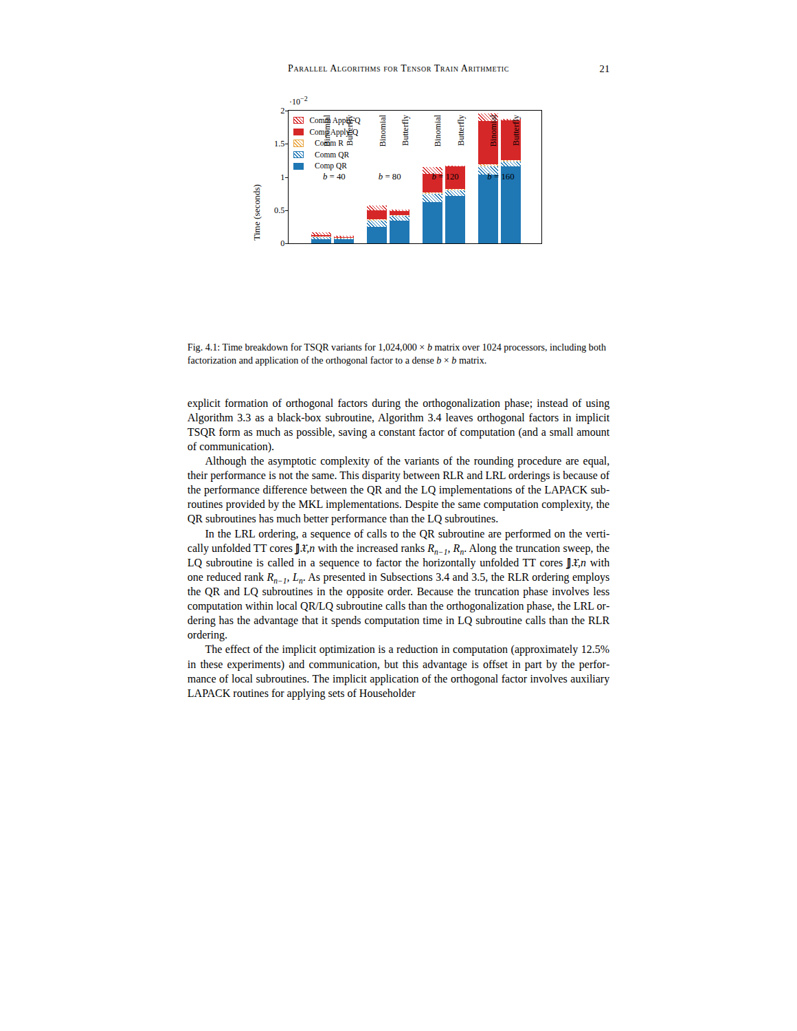Parallel Algorithms for Tensor Train Arithmetic 21
·10−2
Time (seconds)
2
1.5
1
0.5
0
Comm Apply-Q
Comp Apply-Q
Comm R
Comm QR
Comp QR
Binomial
Butterfly
Binomial
Butterfly
Binomial
Butterfly
Binomial
Butterfly
b = 40
b = 80
b = 120
b = 160
Fig. 4.1: Time breakdown for TSQR variants for 1,024,000 × b matrix over 1024 processors, including both factorization and application of the orthogonal factor to a dense b × b matrix.
explicit formation of orthogonal factors during the orthogonalization phase; instead of using Algorithm 3.3 as a black-box subroutine, Algorithm 3.4 leaves orthogonal factors in implicit TSQR form as much as possible, saving a constant factor of computation (and a small amount of communication).
Although the asymptotic complexity of the variants of the rounding procedure are equal, their performance is not the same. This disparity between RLR and LRL orderings is because of the performance difference between the QR and the LQ implementations of the LAPACK subroutines provided by the MKL implementations. Despite the same computation complexity, the QR subroutines has much better performance than the LQ subroutines.
In the LRL ordering, a sequence of calls to the QR subroutine are performed on the vertically unfolded TT cores 𝕁𝔛,n with the increased ranks Rn−1, Rn. Along the truncation sweep, the LQ subroutine is called in a sequence to factor the horizontally unfolded TT cores 𝕁𝔛,n with one reduced rank Rn−1, Ln. As presented in Subsections 3.4 and 3.5, the RLR ordering employs the QR and LQ subroutines in the opposite order. Because the truncation phase involves less computation within local QR/LQ subroutine calls than the orthogonalization phase, the LRL ordering has the advantage that it spends computation time in LQ subroutine calls than the RLR ordering.
The effect of the implicit optimization is a reduction in computation (approximately 12.5% in these experiments) and communication, but this advantage is offset in part by the performance of local subroutines. The implicit application of the orthogonal factor involves auxiliary LAPACK routines for applying sets of Householder